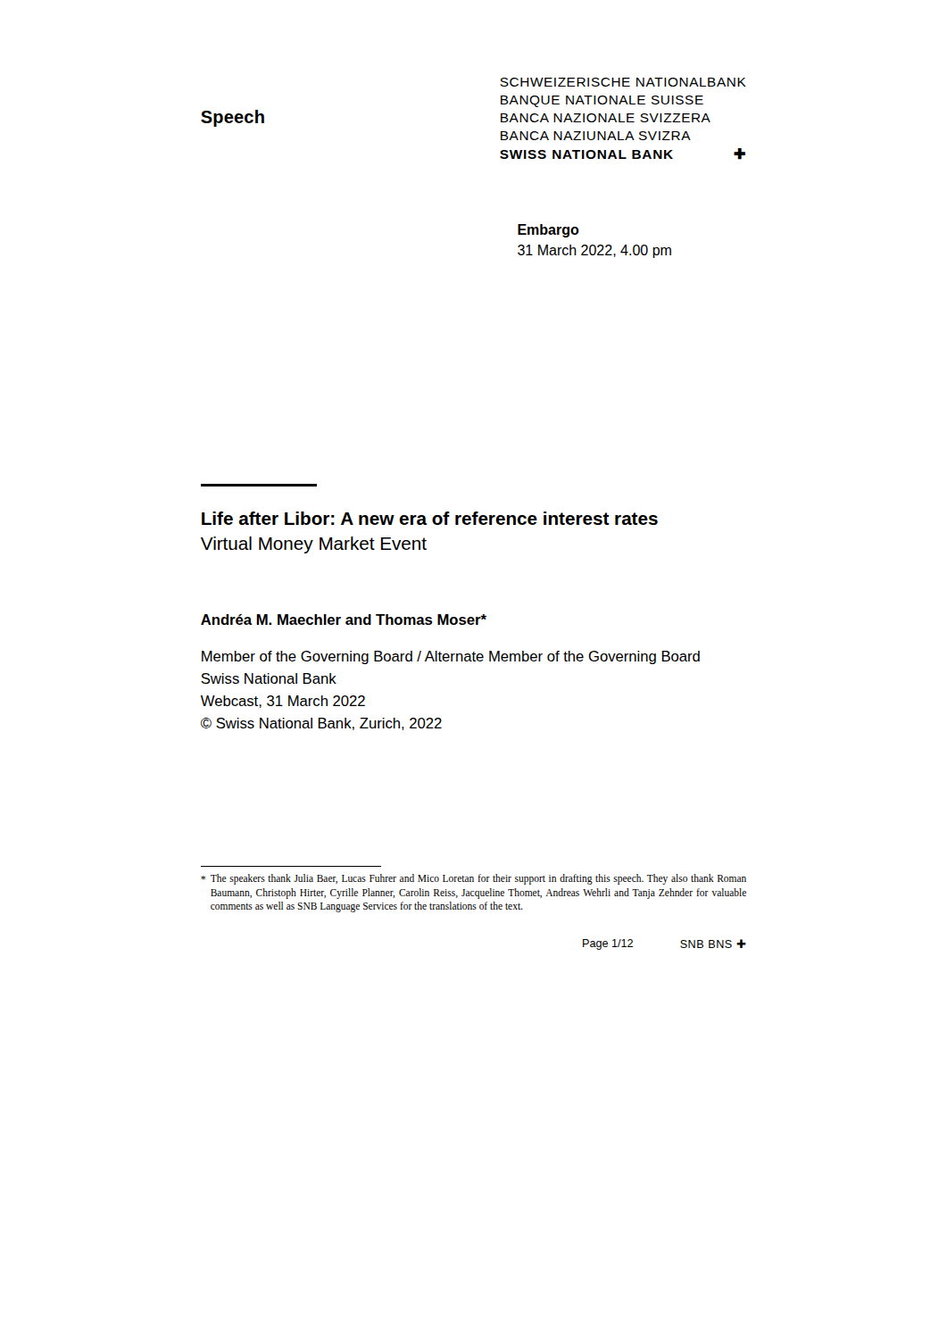Speech
SCHWEIZERISCHE NATIONALBANK BANQUE NATIONALE SUISSE BANCA NAZIONALE SVIZZERA BANCA NAZIUNALA SVIZRA SWISS NATIONAL BANK✚
Embargo
31 March 2022, 4.00 pm
Life after Libor: A new era of reference interest rates
Virtual Money Market Event
Andréa M. Maechler and Thomas Moser*
Member of the Governing Board / Alternate Member of the Governing Board
Swiss National Bank
Webcast, 31 March 2022
© Swiss National Bank, Zurich, 2022
* The speakers thank Julia Baer, Lucas Fuhrer and Mico Loretan for their support in drafting this speech. They also thank Roman Baumann, Christoph Hirter, Cyrille Planner, Carolin Reiss, Jacqueline Thomet, Andreas Wehrli and Tanja Zehnder for valuable comments as well as SNB Language Services for the translations of the text.
Page 1/12 SNB BNS ✚